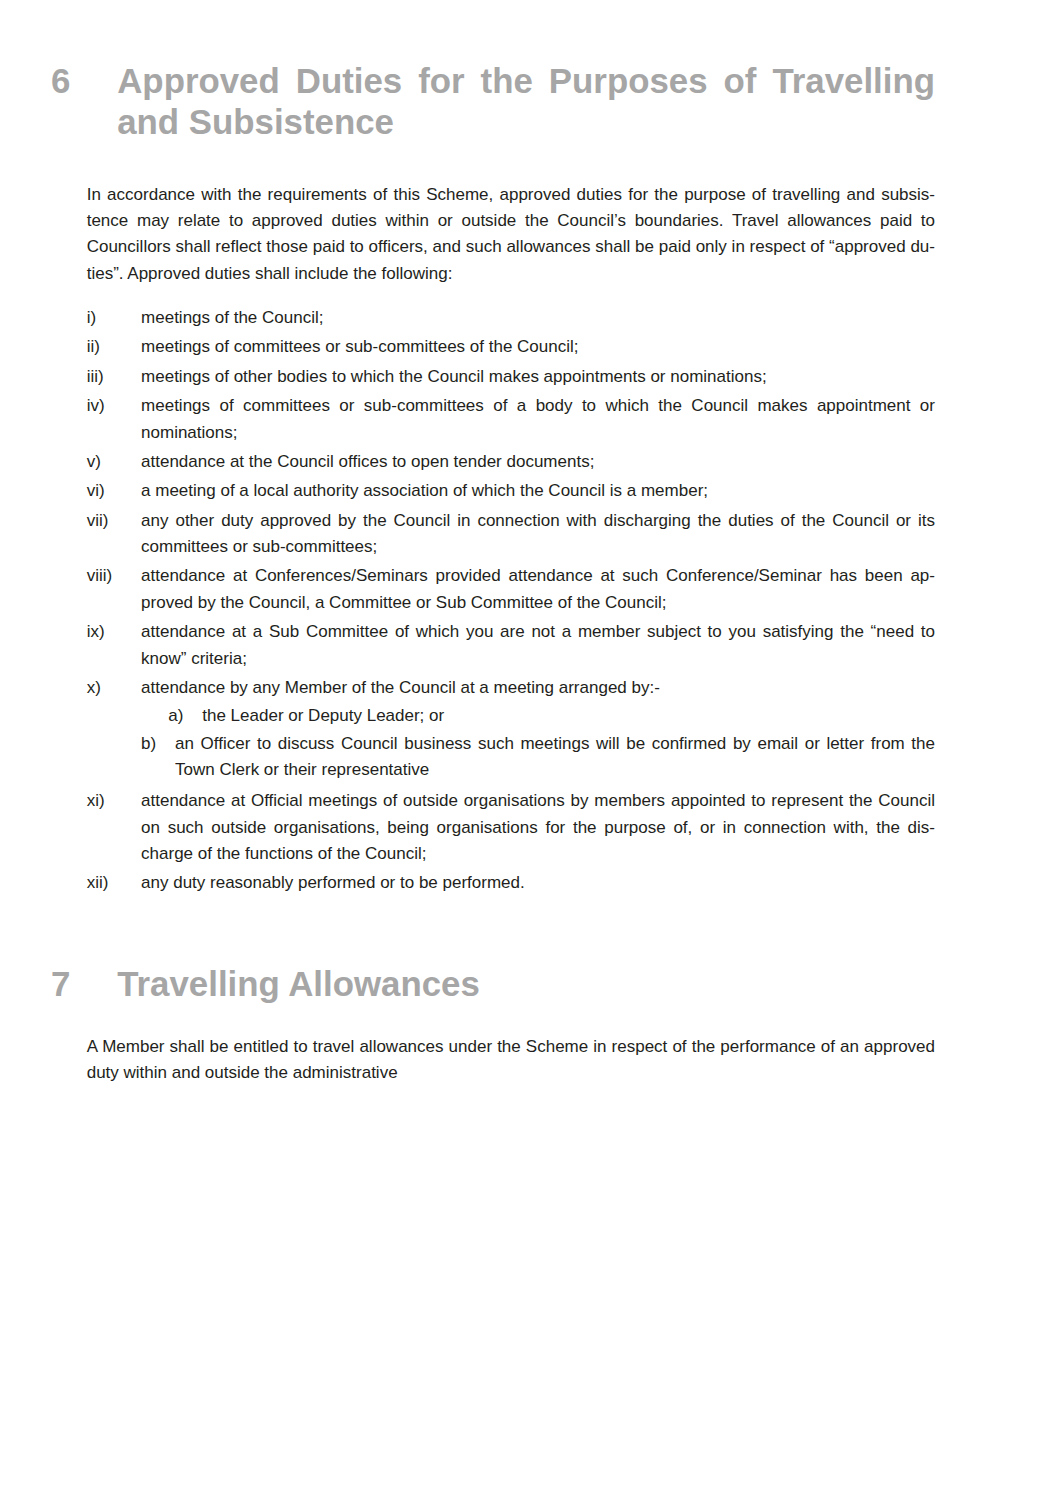6 Approved Duties for the Purposes of Travelling and Subsistence
In accordance with the requirements of this Scheme, approved duties for the purpose of travelling and subsistence may relate to approved duties within or outside the Council’s boundaries. Travel allowances paid to Councillors shall reflect those paid to officers, and such allowances shall be paid only in respect of “approved duties”. Approved duties shall include the following:
i) meetings of the Council;
ii) meetings of committees or sub-committees of the Council;
iii) meetings of other bodies to which the Council makes appointments or nominations;
iv) meetings of committees or sub-committees of a body to which the Council makes appointment or nominations;
v) attendance at the Council offices to open tender documents;
vi) a meeting of a local authority association of which the Council is a member;
vii) any other duty approved by the Council in connection with discharging the duties of the Council or its committees or sub-committees;
viii) attendance at Conferences/Seminars provided attendance at such Conference/Seminar has been approved by the Council, a Committee or Sub Committee of the Council;
ix) attendance at a Sub Committee of which you are not a member subject to you satisfying the “need to know” criteria;
x) attendance by any Member of the Council at a meeting arranged by:-
a) the Leader or Deputy Leader; or
b) an Officer to discuss Council business such meetings will be confirmed by email or letter from the Town Clerk or their representative
xi) attendance at Official meetings of outside organisations by members appointed to represent the Council on such outside organisations, being organisations for the purpose of, or in connection with, the discharge of the functions of the Council;
xii) any duty reasonably performed or to be performed.
7 Travelling Allowances
A Member shall be entitled to travel allowances under the Scheme in respect of the performance of an approved duty within and outside the administrative